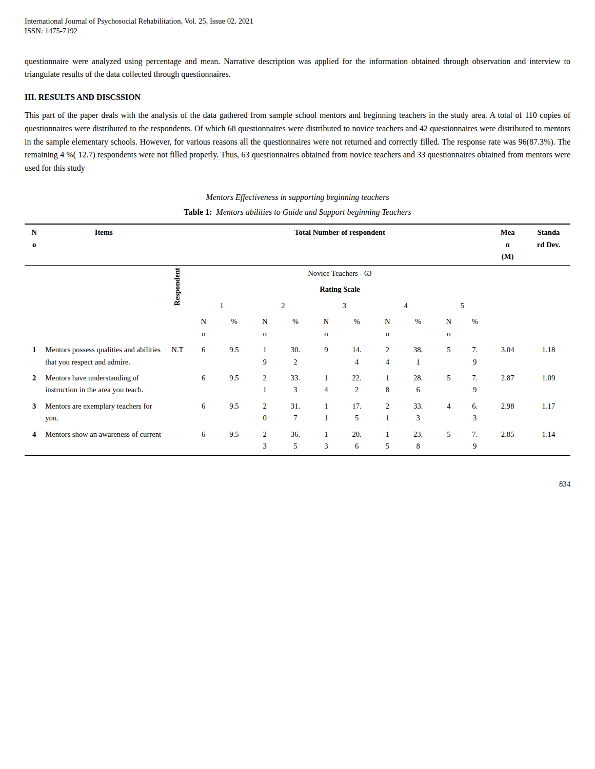International Journal of Psychosocial Rehabilitation, Vol. 25, Issue 02, 2021
ISSN: 1475-7192
questionnaire were analyzed using percentage and mean. Narrative description was applied for the information obtained through observation and interview to triangulate results of the data collected through questionnaires.
III. RESULTS AND DISCSSION
This part of the paper deals with the analysis of the data gathered from sample school mentors and beginning teachers in the study area. A total of 110 copies of questionnaires were distributed to the respondents. Of which 68 questionnaires were distributed to novice teachers and 42 questionnaires were distributed to mentors in the sample elementary schools. However, for various reasons all the questionnaires were not returned and correctly filled. The response rate was 96(87.3%). The remaining 4 %( 12.7) respondents were not filled properly. Thus, 63 questionnaires obtained from novice teachers and 33 questionnaires obtained from mentors were used for this study
Mentors Effectiveness in supporting beginning teachers
Table 1: Mentors abilities to Guide and Support beginning Teachers
| N o | Items | | Total Number of respondent | Mea n (M) | Standa rd Dev. |
| --- | --- | --- | --- | --- | --- |
| | | Respondent | Novice Teachers - 63 | | |
| | | Rating Scale | | |
| | | 1 | 2 | 3 | 4 | 5 | | |
| | | | N o | % | N o | % | N o | % | N o | % | N o | % | | |
| 1 | Mentors possess qualities and abilities that you respect and admire. | N.T | 6 | 9.5 | 1 9 | 30. 2 | 9 | 14. 4 | 2 4 | 38. 1 | 5 | 7. 9 | 3.04 | 1.18 |
| 2 | Mentors have understanding of instruction in the area you teach. | | 6 | 9.5 | 2 1 | 33. 3 | 1 4 | 22. 2 | 1 8 | 28. 6 | 5 | 7. 9 | 2.87 | 1.09 |
| 3 | Mentors are exemplary teachers for you. | | 6 | 9.5 | 2 0 | 31. 7 | 1 1 | 17. 5 | 2 1 | 33. 3 | 4 | 6. 3 | 2.98 | 1.17 |
| 4 | Mentors show an awareness of current | | 6 | 9.5 | 2 3 | 36. 5 | 1 3 | 20. 6 | 1 5 | 23. 8 | 5 | 7. 9 | 2.85 | 1.14 |
834